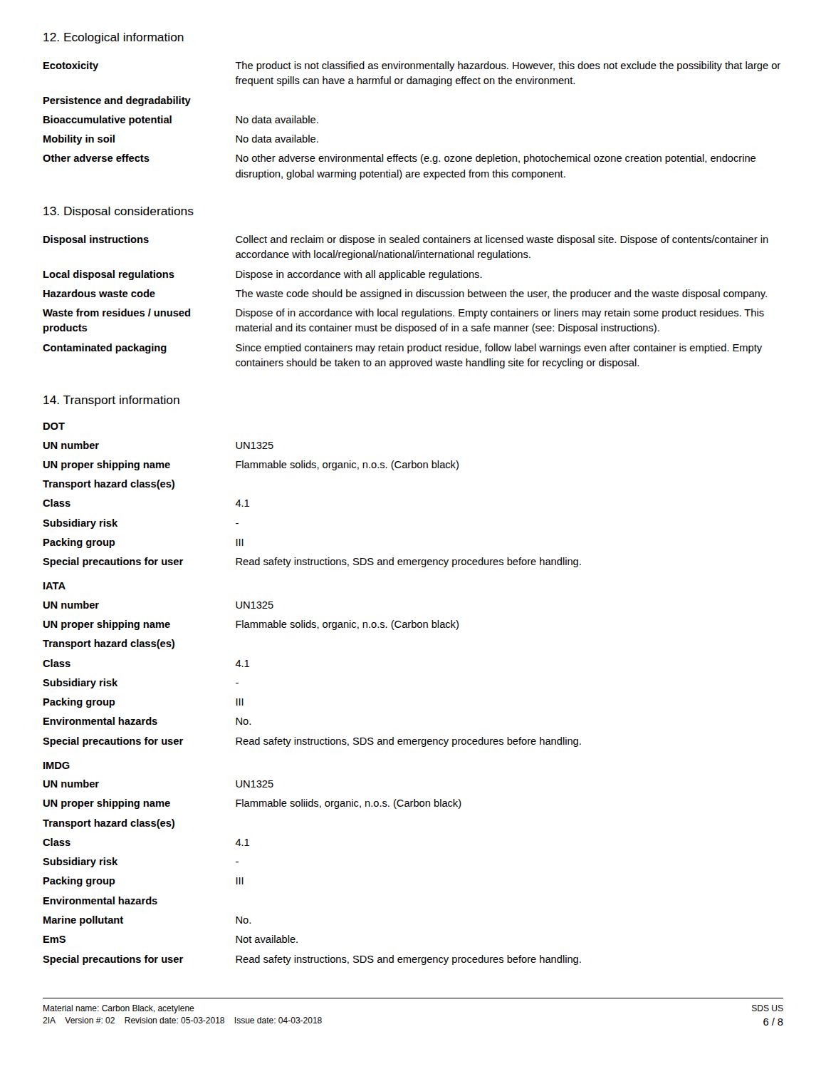12. Ecological information
| Ecotoxicity | The product is not classified as environmentally hazardous. However, this does not exclude the possibility that large or frequent spills can have a harmful or damaging effect on the environment. |
| Persistence and degradability | |
| Bioaccumulative potential | No data available. |
| Mobility in soil | No data available. |
| Other adverse effects | No other adverse environmental effects (e.g. ozone depletion, photochemical ozone creation potential, endocrine disruption, global warming potential) are expected from this component. |
13. Disposal considerations
| Disposal instructions | Collect and reclaim or dispose in sealed containers at licensed waste disposal site. Dispose of contents/container in accordance with local/regional/national/international regulations. |
| Local disposal regulations | Dispose in accordance with all applicable regulations. |
| Hazardous waste code | The waste code should be assigned in discussion between the user, the producer and the waste disposal company. |
| Waste from residues / unused products | Dispose of in accordance with local regulations. Empty containers or liners may retain some product residues. This material and its container must be disposed of in a safe manner (see: Disposal instructions). |
| Contaminated packaging | Since emptied containers may retain product residue, follow label warnings even after container is emptied. Empty containers should be taken to an approved waste handling site for recycling or disposal. |
14. Transport information
DOT
| UN number | UN1325 |
| UN proper shipping name | Flammable solids, organic, n.o.s. (Carbon black) |
| Transport hazard class(es) | |
| Class | 4.1 |
| Subsidiary risk | - |
| Packing group | III |
| Special precautions for user | Read safety instructions, SDS and emergency procedures before handling. |
IATA
| UN number | UN1325 |
| UN proper shipping name | Flammable solids, organic, n.o.s. (Carbon black) |
| Transport hazard class(es) | |
| Class | 4.1 |
| Subsidiary risk | - |
| Packing group | III |
| Environmental hazards | No. |
| Special precautions for user | Read safety instructions, SDS and emergency procedures before handling. |
IMDG
| UN number | UN1325 |
| UN proper shipping name | Flammable soliids, organic, n.o.s. (Carbon black) |
| Transport hazard class(es) | |
| Class | 4.1 |
| Subsidiary risk | - |
| Packing group | III |
| Environmental hazards | |
| Marine pollutant | No. |
| EmS | Not available. |
| Special precautions for user | Read safety instructions, SDS and emergency procedures before handling. |
| Material name: Carbon Black, acetylene | SDS US |
| 2IA Version #: 02 Revision date: 05-03-2018 Issue date: 04-03-2018 | 6 / 8 |